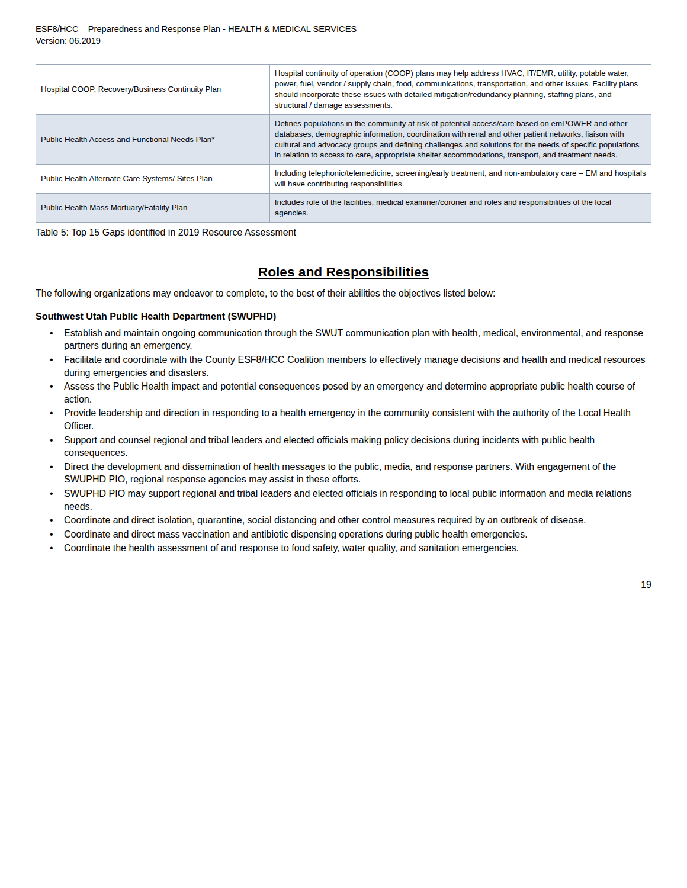ESF8/HCC – Preparedness and Response Plan - HEALTH & MEDICAL SERVICES
Version: 06.2019
| Hospital COOP, Recovery/Business Continuity Plan | Hospital continuity of operation (COOP) plans may help address HVAC, IT/EMR, utility, potable water, power, fuel, vendor / supply chain, food, communications, transportation, and other issues. Facility plans should incorporate these issues with detailed mitigation/redundancy planning, staffing plans, and structural / damage assessments. |
| Public Health Access and Functional Needs Plan* | Defines populations in the community at risk of potential access/care based on emPOWER and other databases, demographic information, coordination with renal and other patient networks, liaison with cultural and advocacy groups and defining challenges and solutions for the needs of specific populations in relation to access to care, appropriate shelter accommodations, transport, and treatment needs. |
| Public Health Alternate Care Systems/ Sites Plan | Including telephonic/telemedicine, screening/early treatment, and non-ambulatory care – EM and hospitals will have contributing responsibilities. |
| Public Health Mass Mortuary/Fatality Plan | Includes role of the facilities, medical examiner/coroner and roles and responsibilities of the local agencies. |
Table 5: Top 15 Gaps identified in 2019 Resource Assessment
Roles and Responsibilities
The following organizations may endeavor to complete, to the best of their abilities the objectives listed below:
Southwest Utah Public Health Department (SWUPHD)
Establish and maintain ongoing communication through the SWUT communication plan with health, medical, environmental, and response partners during an emergency.
Facilitate and coordinate with the County ESF8/HCC Coalition members to effectively manage decisions and health and medical resources during emergencies and disasters.
Assess the Public Health impact and potential consequences posed by an emergency and determine appropriate public health course of action.
Provide leadership and direction in responding to a health emergency in the community consistent with the authority of the Local Health Officer.
Support and counsel regional and tribal leaders and elected officials making policy decisions during incidents with public health consequences.
Direct the development and dissemination of health messages to the public, media, and response partners. With engagement of the SWUPHD PIO, regional response agencies may assist in these efforts.
SWUPHD PIO may support regional and tribal leaders and elected officials in responding to local public information and media relations needs.
Coordinate and direct isolation, quarantine, social distancing and other control measures required by an outbreak of disease.
Coordinate and direct mass vaccination and antibiotic dispensing operations during public health emergencies.
Coordinate the health assessment of and response to food safety, water quality, and sanitation emergencies.
19